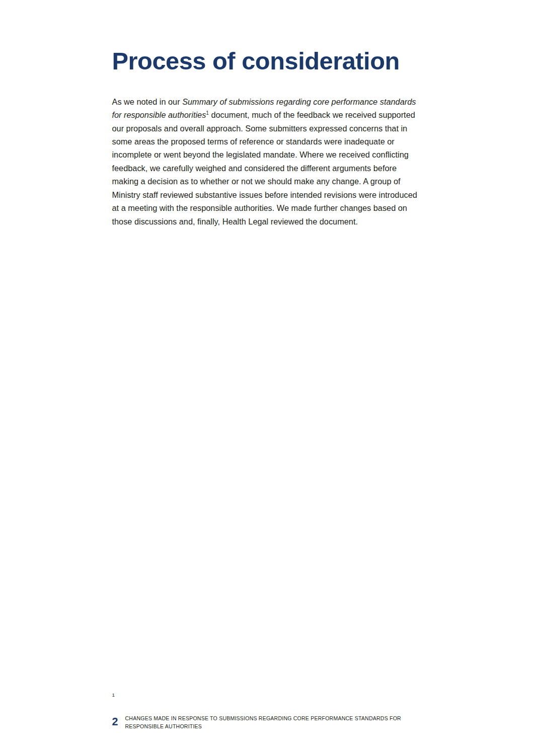Process of consideration
As we noted in our Summary of submissions regarding core performance standards for responsible authorities1 document, much of the feedback we received supported our proposals and overall approach. Some submitters expressed concerns that in some areas the proposed terms of reference or standards were inadequate or incomplete or went beyond the legislated mandate. Where we received conflicting feedback, we carefully weighed and considered the different arguments before making a decision as to whether or not we should make any change. A group of Ministry staff reviewed substantive issues before intended revisions were introduced at a meeting with the responsible authorities. We made further changes based on those discussions and, finally, Health Legal reviewed the document.
1
2
Changes made in response to submissions regarding core performance standards for responsible authorities